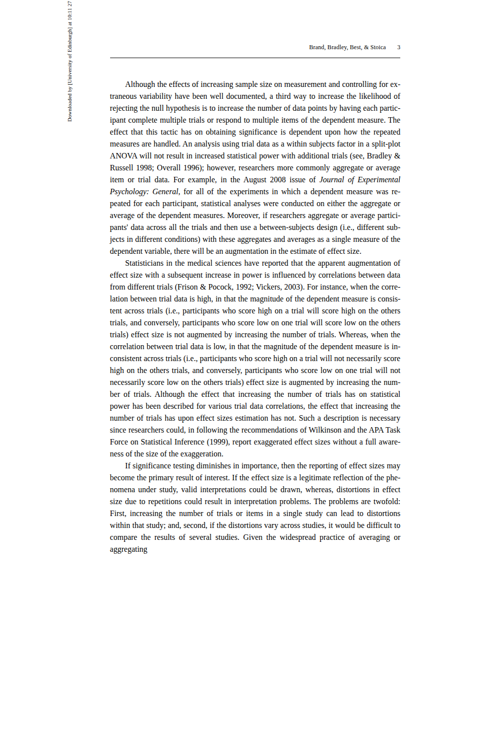Downloaded by [University of Edinburgh] at 10:11 27 May 2013
Brand, Bradley, Best, & Stoica 3
Although the effects of increasing sample size on measurement and controlling for extraneous variability have been well documented, a third way to increase the likelihood of rejecting the null hypothesis is to increase the number of data points by having each participant complete multiple trials or respond to multiple items of the dependent measure. The effect that this tactic has on obtaining significance is dependent upon how the repeated measures are handled. An analysis using trial data as a within subjects factor in a split-plot ANOVA will not result in increased statistical power with additional trials (see, Bradley & Russell 1998; Overall 1996); however, researchers more commonly aggregate or average item or trial data. For example, in the August 2008 issue of Journal of Experimental Psychology: General, for all of the experiments in which a dependent measure was repeated for each participant, statistical analyses were conducted on either the aggregate or average of the dependent measures. Moreover, if researchers aggregate or average participants' data across all the trials and then use a between-subjects design (i.e., different subjects in different conditions) with these aggregates and averages as a single measure of the dependent variable, there will be an augmentation in the estimate of effect size.
Statisticians in the medical sciences have reported that the apparent augmentation of effect size with a subsequent increase in power is influenced by correlations between data from different trials (Frison & Pocock, 1992; Vickers, 2003). For instance, when the correlation between trial data is high, in that the magnitude of the dependent measure is consistent across trials (i.e., participants who score high on a trial will score high on the others trials, and conversely, participants who score low on one trial will score low on the others trials) effect size is not augmented by increasing the number of trials. Whereas, when the correlation between trial data is low, in that the magnitude of the dependent measure is inconsistent across trials (i.e., participants who score high on a trial will not necessarily score high on the others trials, and conversely, participants who score low on one trial will not necessarily score low on the others trials) effect size is augmented by increasing the number of trials. Although the effect that increasing the number of trials has on statistical power has been described for various trial data correlations, the effect that increasing the number of trials has upon effect sizes estimation has not. Such a description is necessary since researchers could, in following the recommendations of Wilkinson and the APA Task Force on Statistical Inference (1999), report exaggerated effect sizes without a full awareness of the size of the exaggeration.
If significance testing diminishes in importance, then the reporting of effect sizes may become the primary result of interest. If the effect size is a legitimate reflection of the phenomena under study, valid interpretations could be drawn, whereas, distortions in effect size due to repetitions could result in interpretation problems. The problems are twofold: First, increasing the number of trials or items in a single study can lead to distortions within that study; and, second, if the distortions vary across studies, it would be difficult to compare the results of several studies. Given the widespread practice of averaging or aggregating